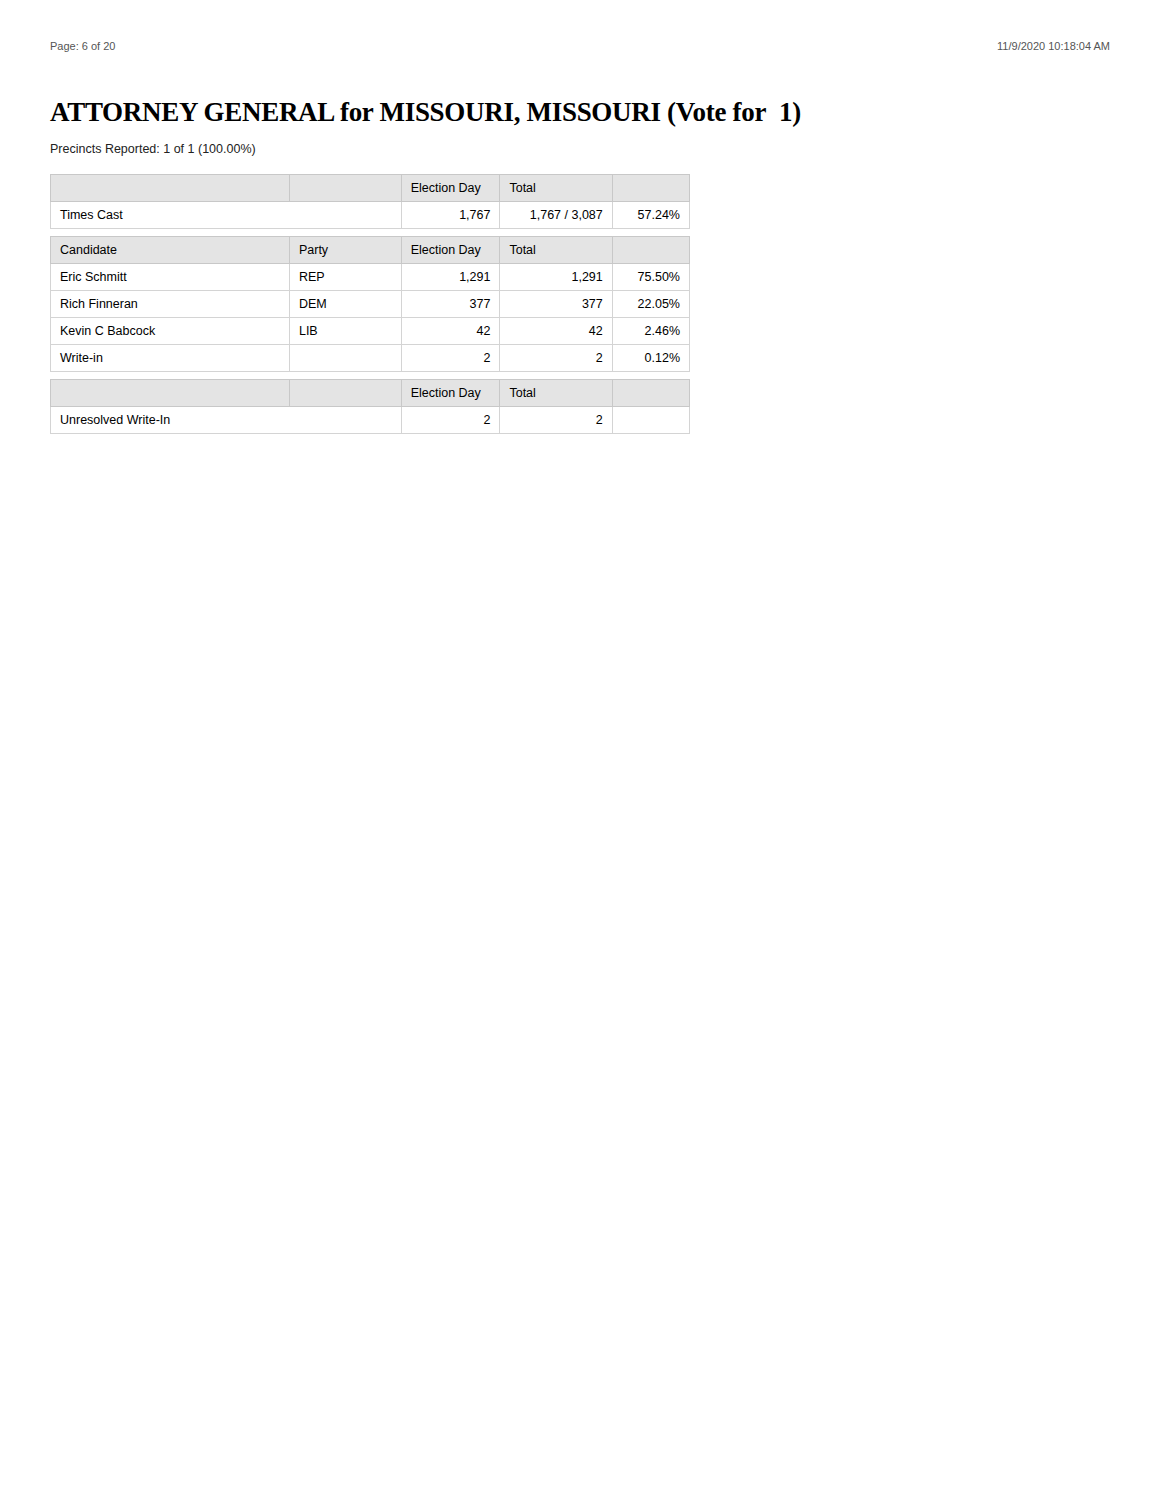Page: 6 of 20 11/9/2020 10:18:04 AM
ATTORNEY GENERAL for MISSOURI, MISSOURI (Vote for 1)
Precincts Reported: 1 of 1 (100.00%)
| | | Election Day | Total | |
| Times Cast | 1,767 | 1,767 / 3,087 | 57.24% |
| Candidate | Party | Election Day | Total | |
| Eric Schmitt | REP | 1,291 | 1,291 | 75.50% |
| Rich Finneran | DEM | 377 | 377 | 22.05% |
| Kevin C Babcock | LIB | 42 | 42 | 2.46% |
| Write-in | | 2 | 2 | 0.12% |
| | | Election Day | Total | |
| Unresolved Write-In | 2 | 2 | |